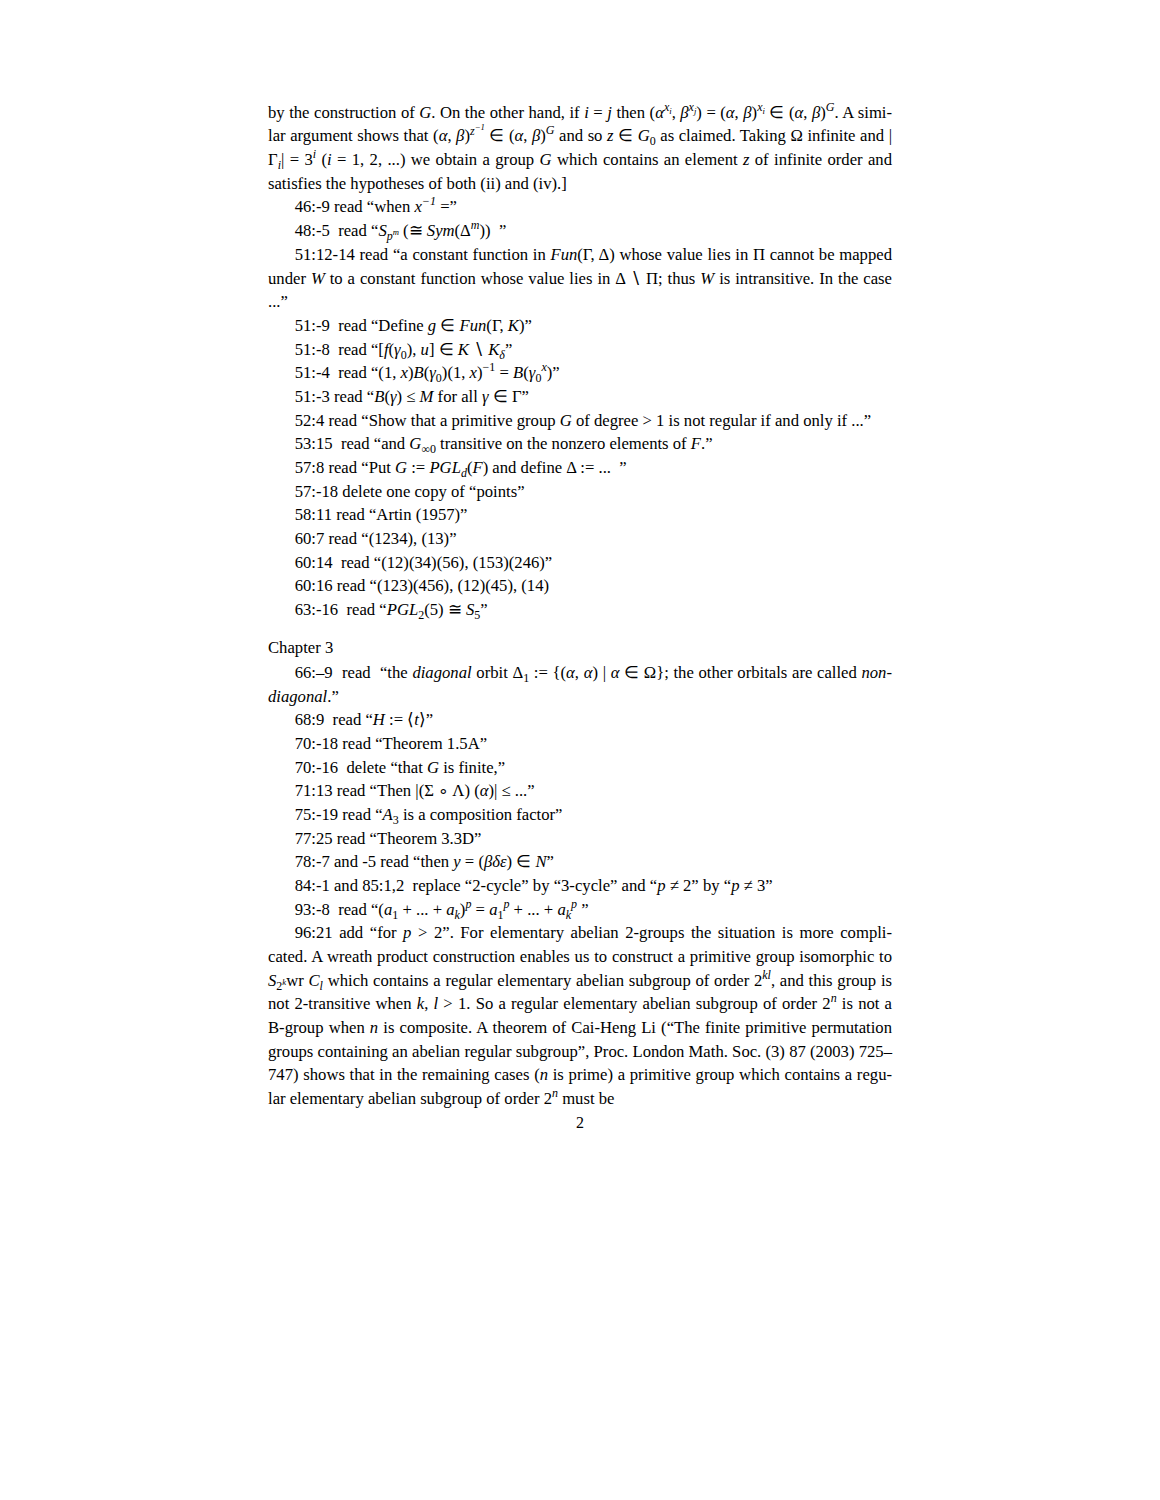by the construction of G. On the other hand, if i = j then (αxi, βxj) = (α, β)xi ∈ (α, β)G. A similar argument shows that (α, β)z−1 ∈ (α, β)G and so z ∈ G0 as claimed. Taking Ω infinite and |Γi| = 3i (i = 1, 2, ...) we obtain a group G which contains an element z of infinite order and satisfies the hypotheses of both (ii) and (iv).]
46:-9 read “when x−1 =”
48:-5 read “Spm (≅ Sym(Δm)) ”
51:12-14 read “a constant function in Fun(Γ, Δ) whose value lies in Π cannot be mapped under W to a constant function whose value lies in Δ ∖ Π; thus W is intransitive. In the case ...”
51:-9 read “Define g ∈ Fun(Γ, K)”
51:-8 read “[f(γ0), u] ∈ K ∖ Kδ”
51:-4 read “(1, x)B(γ0)(1, x)−1 = B(γ0x)”
51:-3 read “B(γ) ≤ M for all γ ∈ Γ”
52:4 read “Show that a primitive group G of degree > 1 is not regular if and only if ...”
53:15 read “and G∞0 transitive on the nonzero elements of F.”
57:8 read “Put G := PGLd(F) and define Δ := ... ”
57:-18 delete one copy of “points”
58:11 read “Artin (1957)”
60:7 read “(1234), (13)”
60:14 read “(12)(34)(56), (153)(246)”
60:16 read “(123)(456), (12)(45), (14)
63:-16 read “PGL2(5) ≅ S5”
Chapter 3
66:–9 read “the diagonal orbit Δ1 := {(α, α) | α ∈ Ω}; the other orbitals are called nondiagonal.”
68:9 read “H := ⟨t⟩”
70:-18 read “Theorem 1.5A”
70:-16 delete “that G is finite,”
71:13 read “Then |(Σ ∘ Λ) (α)| ≤ ...”
75:-19 read “A3 is a composition factor”
77:25 read “Theorem 3.3D”
78:-7 and -5 read “then y = (βδε) ∈ N”
84:-1 and 85:1,2 replace “2-cycle” by “3-cycle” and “p ≠ 2” by “p ≠ 3”
93:-8 read “(a1 + ... + ak)p = a1p + ... + akp ”
96:21 add “for p > 2”. For elementary abelian 2-groups the situation is more complicated. A wreath product construction enables us to construct a primitive group isomorphic to S2kwr Cl which contains a regular elementary abelian subgroup of order 2kl, and this group is not 2-transitive when k, l > 1. So a regular elementary abelian subgroup of order 2n is not a B-group when n is composite. A theorem of Cai-Heng Li (“The finite primitive permutation groups containing an abelian regular subgroup”, Proc. London Math. Soc. (3) 87 (2003) 725–747) shows that in the remaining cases (n is prime) a primitive group which contains a regular elementary abelian subgroup of order 2n must be
2